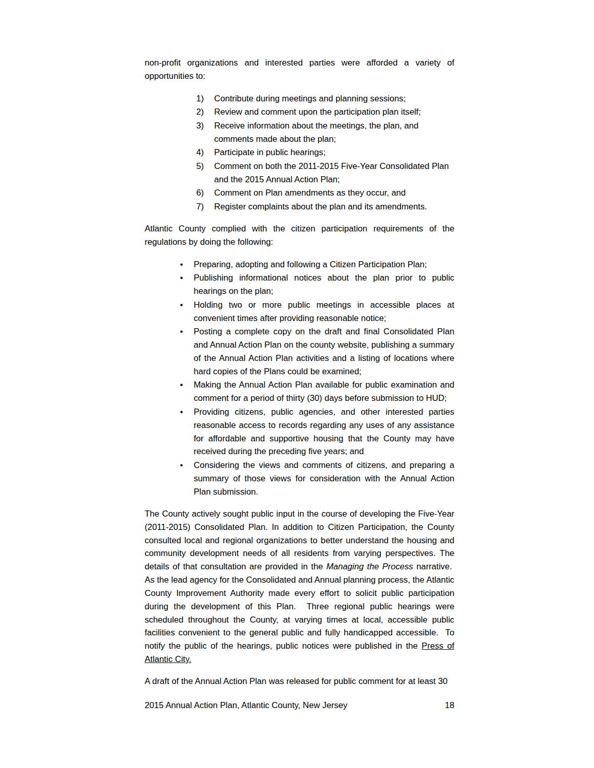non-profit organizations and interested parties were afforded a variety of opportunities to:
Contribute during meetings and planning sessions;
Review and comment upon the participation plan itself;
Receive information about the meetings, the plan, and comments made about the plan;
Participate in public hearings;
Comment on both the 2011-2015 Five-Year Consolidated Plan and the 2015 Annual Action Plan;
Comment on Plan amendments as they occur, and
Register complaints about the plan and its amendments.
Atlantic County complied with the citizen participation requirements of the regulations by doing the following:
Preparing, adopting and following a Citizen Participation Plan;
Publishing informational notices about the plan prior to public hearings on the plan;
Holding two or more public meetings in accessible places at convenient times after providing reasonable notice;
Posting a complete copy on the draft and final Consolidated Plan and Annual Action Plan on the county website, publishing a summary of the Annual Action Plan activities and a listing of locations where hard copies of the Plans could be examined;
Making the Annual Action Plan available for public examination and comment for a period of thirty (30) days before submission to HUD;
Providing citizens, public agencies, and other interested parties reasonable access to records regarding any uses of any assistance for affordable and supportive housing that the County may have received during the preceding five years; and
Considering the views and comments of citizens, and preparing a summary of those views for consideration with the Annual Action Plan submission.
The County actively sought public input in the course of developing the Five-Year (2011-2015) Consolidated Plan. In addition to Citizen Participation, the County consulted local and regional organizations to better understand the housing and community development needs of all residents from varying perspectives. The details of that consultation are provided in the Managing the Process narrative. As the lead agency for the Consolidated and Annual planning process, the Atlantic County Improvement Authority made every effort to solicit public participation during the development of this Plan. Three regional public hearings were scheduled throughout the County, at varying times at local, accessible public facilities convenient to the general public and fully handicapped accessible. To notify the public of the hearings, public notices were published in the Press of Atlantic City.
A draft of the Annual Action Plan was released for public comment for at least 30
2015 Annual Action Plan, Atlantic County, New Jersey 18